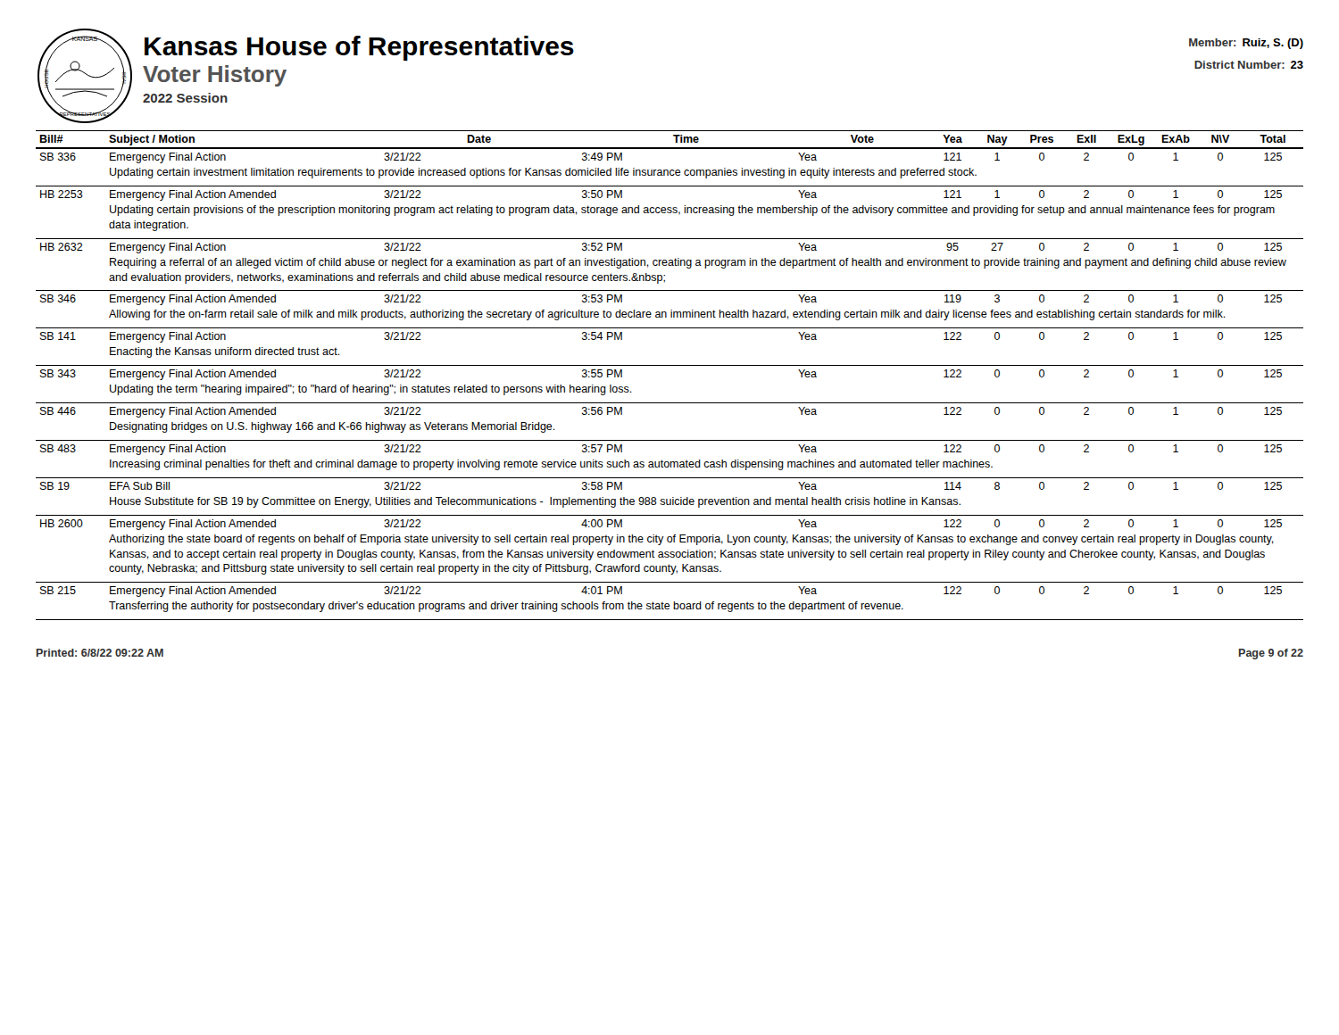KANSAS HOUSE SEAL REPRESENTATIVES
Kansas House of Representatives
Voter History
2022 Session
Member: Ruiz, S. (D)
District Number: 23
| Bill# | Subject / Motion | Date | Time | Vote | Yea | Nay | Pres | ExII | ExLg | ExAb | N\V | Total |
| --- | --- | --- | --- | --- | --- | --- | --- | --- | --- | --- | --- | --- |
| SB 336 | Emergency Final Action | 3/21/22 | 3:49 PM | Yea | 121 | 1 | 0 | 2 | 0 | 1 | 0 | 125 |
| | Updating certain investment limitation requirements to provide increased options for Kansas domiciled life insurance companies investing in equity interests and preferred stock. |
| HB 2253 | Emergency Final Action Amended | 3/21/22 | 3:50 PM | Yea | 121 | 1 | 0 | 2 | 0 | 1 | 0 | 125 |
| | Updating certain provisions of the prescription monitoring program act relating to program data, storage and access, increasing the membership of the advisory committee and providing for setup and annual maintenance fees for program data integration. |
| HB 2632 | Emergency Final Action | 3/21/22 | 3:52 PM | Yea | 95 | 27 | 0 | 2 | 0 | 1 | 0 | 125 |
| | Requiring a referral of an alleged victim of child abuse or neglect for a examination as part of an investigation, creating a program in the department of health and environment to provide training and payment and defining child abuse review and evaluation providers, networks, examinations and referrals and child abuse medical resource centers.&nbsp; |
| SB 346 | Emergency Final Action Amended | 3/21/22 | 3:53 PM | Yea | 119 | 3 | 0 | 2 | 0 | 1 | 0 | 125 |
| | Allowing for the on-farm retail sale of milk and milk products, authorizing the secretary of agriculture to declare an imminent health hazard, extending certain milk and dairy license fees and establishing certain standards for milk. |
| SB 141 | Emergency Final Action | 3/21/22 | 3:54 PM | Yea | 122 | 0 | 0 | 2 | 0 | 1 | 0 | 125 |
| | Enacting the Kansas uniform directed trust act. |
| SB 343 | Emergency Final Action Amended | 3/21/22 | 3:55 PM | Yea | 122 | 0 | 0 | 2 | 0 | 1 | 0 | 125 |
| | Updating the term "hearing impaired"; to "hard of hearing"; in statutes related to persons with hearing loss. |
| SB 446 | Emergency Final Action Amended | 3/21/22 | 3:56 PM | Yea | 122 | 0 | 0 | 2 | 0 | 1 | 0 | 125 |
| | Designating bridges on U.S. highway 166 and K-66 highway as Veterans Memorial Bridge. |
| SB 483 | Emergency Final Action | 3/21/22 | 3:57 PM | Yea | 122 | 0 | 0 | 2 | 0 | 1 | 0 | 125 |
| | Increasing criminal penalties for theft and criminal damage to property involving remote service units such as automated cash dispensing machines and automated teller machines. |
| SB 19 | EFA Sub Bill | 3/21/22 | 3:58 PM | Yea | 114 | 8 | 0 | 2 | 0 | 1 | 0 | 125 |
| | House Substitute for SB 19 by Committee on Energy, Utilities and Telecommunications - Implementing the 988 suicide prevention and mental health crisis hotline in Kansas. |
| HB 2600 | Emergency Final Action Amended | 3/21/22 | 4:00 PM | Yea | 122 | 0 | 0 | 2 | 0 | 1 | 0 | 125 |
| | Authorizing the state board of regents on behalf of Emporia state university to sell certain real property in the city of Emporia, Lyon county, Kansas; the university of Kansas to exchange and convey certain real property in Douglas county, Kansas, and to accept certain real property in Douglas county, Kansas, from the Kansas university endowment association; Kansas state university to sell certain real property in Riley county and Cherokee county, Kansas, and Douglas county, Nebraska; and Pittsburg state university to sell certain real property in the city of Pittsburg, Crawford county, Kansas. |
| SB 215 | Emergency Final Action Amended | 3/21/22 | 4:01 PM | Yea | 122 | 0 | 0 | 2 | 0 | 1 | 0 | 125 |
| | Transferring the authority for postsecondary driver's education programs and driver training schools from the state board of regents to the department of revenue. |
Printed: 6/8/22 09:22 AM
Page 9 of 22